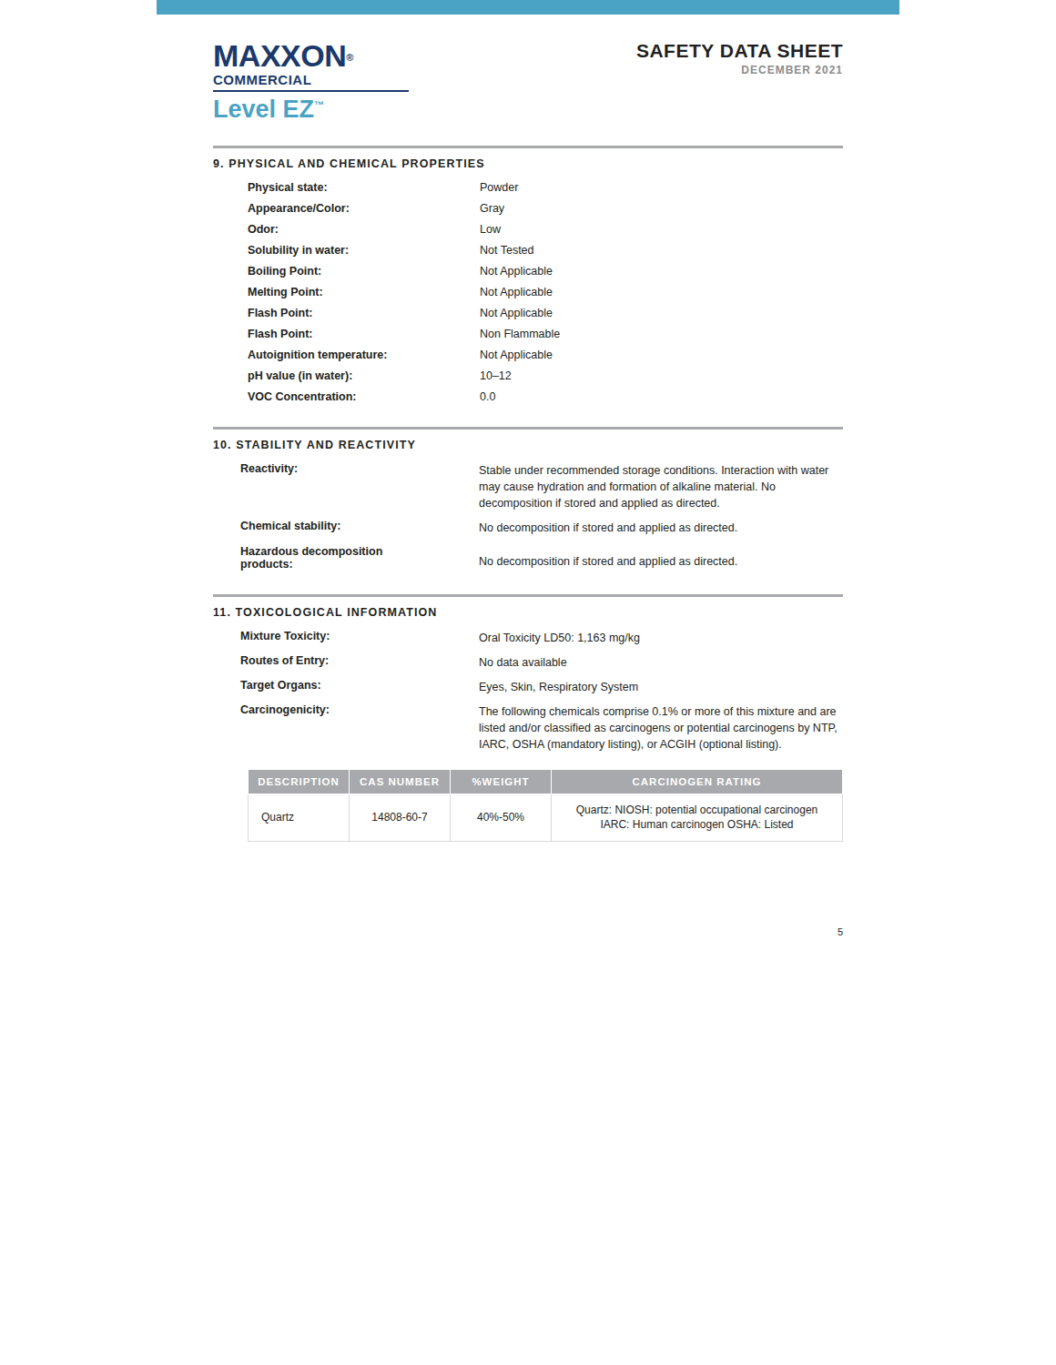MAXXON®
COMMERCIAL
Level EZ™
SAFETY DATA SHEET
DECEMBER 2021
9. Physical and Chemical Properties
Physical state:
Powder
Appearance/Color:
Gray
Odor:
Low
Solubility in water:
Not Tested
Boiling Point:
Not Applicable
Melting Point:
Not Applicable
Flash Point:
Not Applicable
Flash Point:
Non Flammable
Autoignition temperature:
Not Applicable
pH value (in water):
10–12
VOC Concentration:
0.0
10. Stability and Reactivity
Reactivity:
Stable under recommended storage conditions. Interaction with water may cause hydration and formation of alkaline material. No decomposition if stored and applied as directed.
Chemical stability:
No decomposition if stored and applied as directed.
Hazardous decomposition
products:
No decomposition if stored and applied as directed.
11. Toxicological Information
Mixture Toxicity:
Oral Toxicity LD50: 1,163 mg/kg
Routes of Entry:
No data available
Target Organs:
Eyes, Skin, Respiratory System
Carcinogenicity:
The following chemicals comprise 0.1% or more of this mixture and are listed and/or classified as carcinogens or potential carcinogens by NTP, IARC, OSHA (mandatory listing), or ACGIH (optional listing).
| DESCRIPTION | CAS NUMBER | %WEIGHT | CARCINOGEN RATING |
| --- | --- | --- | --- |
| Quartz | 14808-60-7 | 40%-50% | Quartz: NIOSH: potential occupational carcinogen IARC: Human carcinogen OSHA: Listed |
5